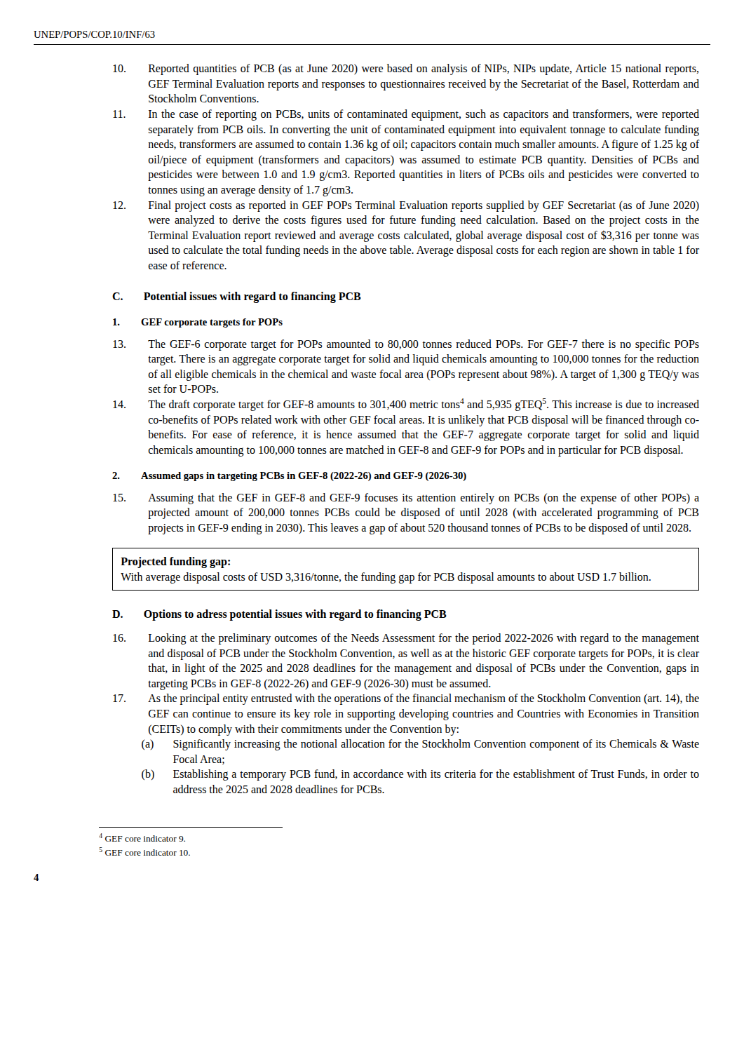UNEP/POPS/COP.10/INF/63
10.
Reported quantities of PCB (as at June 2020) were based on analysis of NIPs, NIPs update, Article 15 national reports, GEF Terminal Evaluation reports and responses to questionnaires received by the Secretariat of the Basel, Rotterdam and Stockholm Conventions.
11.
In the case of reporting on PCBs, units of contaminated equipment, such as capacitors and transformers, were reported separately from PCB oils. In converting the unit of contaminated equipment into equivalent tonnage to calculate funding needs, transformers are assumed to contain 1.36 kg of oil; capacitors contain much smaller amounts. A figure of 1.25 kg of oil/piece of equipment (transformers and capacitors) was assumed to estimate PCB quantity. Densities of PCBs and pesticides were between 1.0 and 1.9 g/cm3. Reported quantities in liters of PCBs oils and pesticides were converted to tonnes using an average density of 1.7 g/cm3.
12.
Final project costs as reported in GEF POPs Terminal Evaluation reports supplied by GEF Secretariat (as of June 2020) were analyzed to derive the costs figures used for future funding need calculation. Based on the project costs in the Terminal Evaluation report reviewed and average costs calculated, global average disposal cost of $3,316 per tonne was used to calculate the total funding needs in the above table. Average disposal costs for each region are shown in table 1 for ease of reference.
C. Potential issues with regard to financing PCB
1. GEF corporate targets for POPs
13.
The GEF-6 corporate target for POPs amounted to 80,000 tonnes reduced POPs. For GEF-7 there is no specific POPs target. There is an aggregate corporate target for solid and liquid chemicals amounting to 100,000 tonnes for the reduction of all eligible chemicals in the chemical and waste focal area (POPs represent about 98%). A target of 1,300 g TEQ/y was set for U-POPs.
14.
The draft corporate target for GEF-8 amounts to 301,400 metric tons4 and 5,935 gTEQ5. This increase is due to increased co-benefits of POPs related work with other GEF focal areas. It is unlikely that PCB disposal will be financed through co-benefits. For ease of reference, it is hence assumed that the GEF-7 aggregate corporate target for solid and liquid chemicals amounting to 100,000 tonnes are matched in GEF-8 and GEF-9 for POPs and in particular for PCB disposal.
2. Assumed gaps in targeting PCBs in GEF-8 (2022-26) and GEF-9 (2026-30)
15.
Assuming that the GEF in GEF-8 and GEF-9 focuses its attention entirely on PCBs (on the expense of other POPs) a projected amount of 200,000 tonnes PCBs could be disposed of until 2028 (with accelerated programming of PCB projects in GEF-9 ending in 2030). This leaves a gap of about 520 thousand tonnes of PCBs to be disposed of until 2028.
Projected funding gap:
With average disposal costs of USD 3,316/tonne, the funding gap for PCB disposal amounts to about USD 1.7 billion.
D. Options to adress potential issues with regard to financing PCB
16.
Looking at the preliminary outcomes of the Needs Assessment for the period 2022-2026 with regard to the management and disposal of PCB under the Stockholm Convention, as well as at the historic GEF corporate targets for POPs, it is clear that, in light of the 2025 and 2028 deadlines for the management and disposal of PCBs under the Convention, gaps in targeting PCBs in GEF-8 (2022-26) and GEF-9 (2026-30) must be assumed.
17.
As the principal entity entrusted with the operations of the financial mechanism of the Stockholm Convention (art. 14), the GEF can continue to ensure its key role in supporting developing countries and Countries with Economies in Transition (CEITs) to comply with their commitments under the Convention by:
(a)
Significantly increasing the notional allocation for the Stockholm Convention component of its Chemicals & Waste Focal Area;
(b)
Establishing a temporary PCB fund, in accordance with its criteria for the establishment of Trust Funds, in order to address the 2025 and 2028 deadlines for PCBs.
4 GEF core indicator 9.
5 GEF core indicator 10.
4